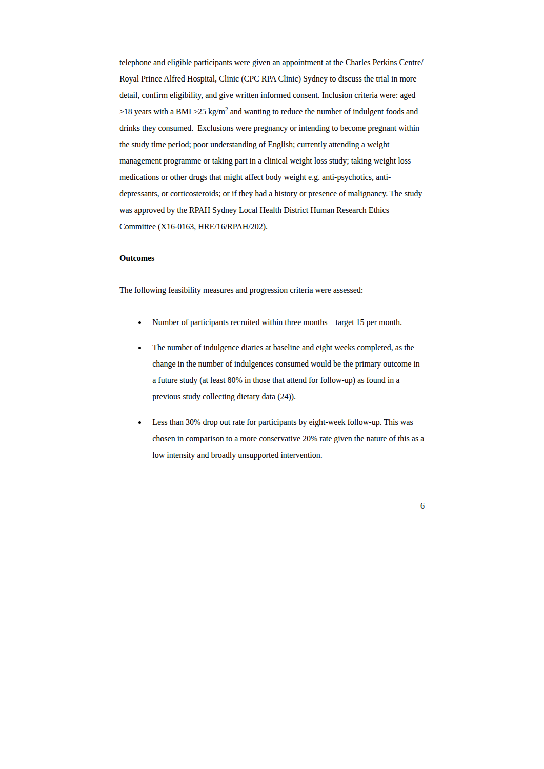telephone and eligible participants were given an appointment at the Charles Perkins Centre/ Royal Prince Alfred Hospital, Clinic (CPC RPA Clinic) Sydney to discuss the trial in more detail, confirm eligibility, and give written informed consent. Inclusion criteria were: aged ≥18 years with a BMI ≥25 kg/m2 and wanting to reduce the number of indulgent foods and drinks they consumed. Exclusions were pregnancy or intending to become pregnant within the study time period; poor understanding of English; currently attending a weight management programme or taking part in a clinical weight loss study; taking weight loss medications or other drugs that might affect body weight e.g. anti-psychotics, anti-depressants, or corticosteroids; or if they had a history or presence of malignancy. The study was approved by the RPAH Sydney Local Health District Human Research Ethics Committee (X16-0163, HRE/16/RPAH/202).
Outcomes
The following feasibility measures and progression criteria were assessed:
Number of participants recruited within three months – target 15 per month.
The number of indulgence diaries at baseline and eight weeks completed, as the change in the number of indulgences consumed would be the primary outcome in a future study (at least 80% in those that attend for follow-up) as found in a previous study collecting dietary data (24)).
Less than 30% drop out rate for participants by eight-week follow-up. This was chosen in comparison to a more conservative 20% rate given the nature of this as a low intensity and broadly unsupported intervention.
6